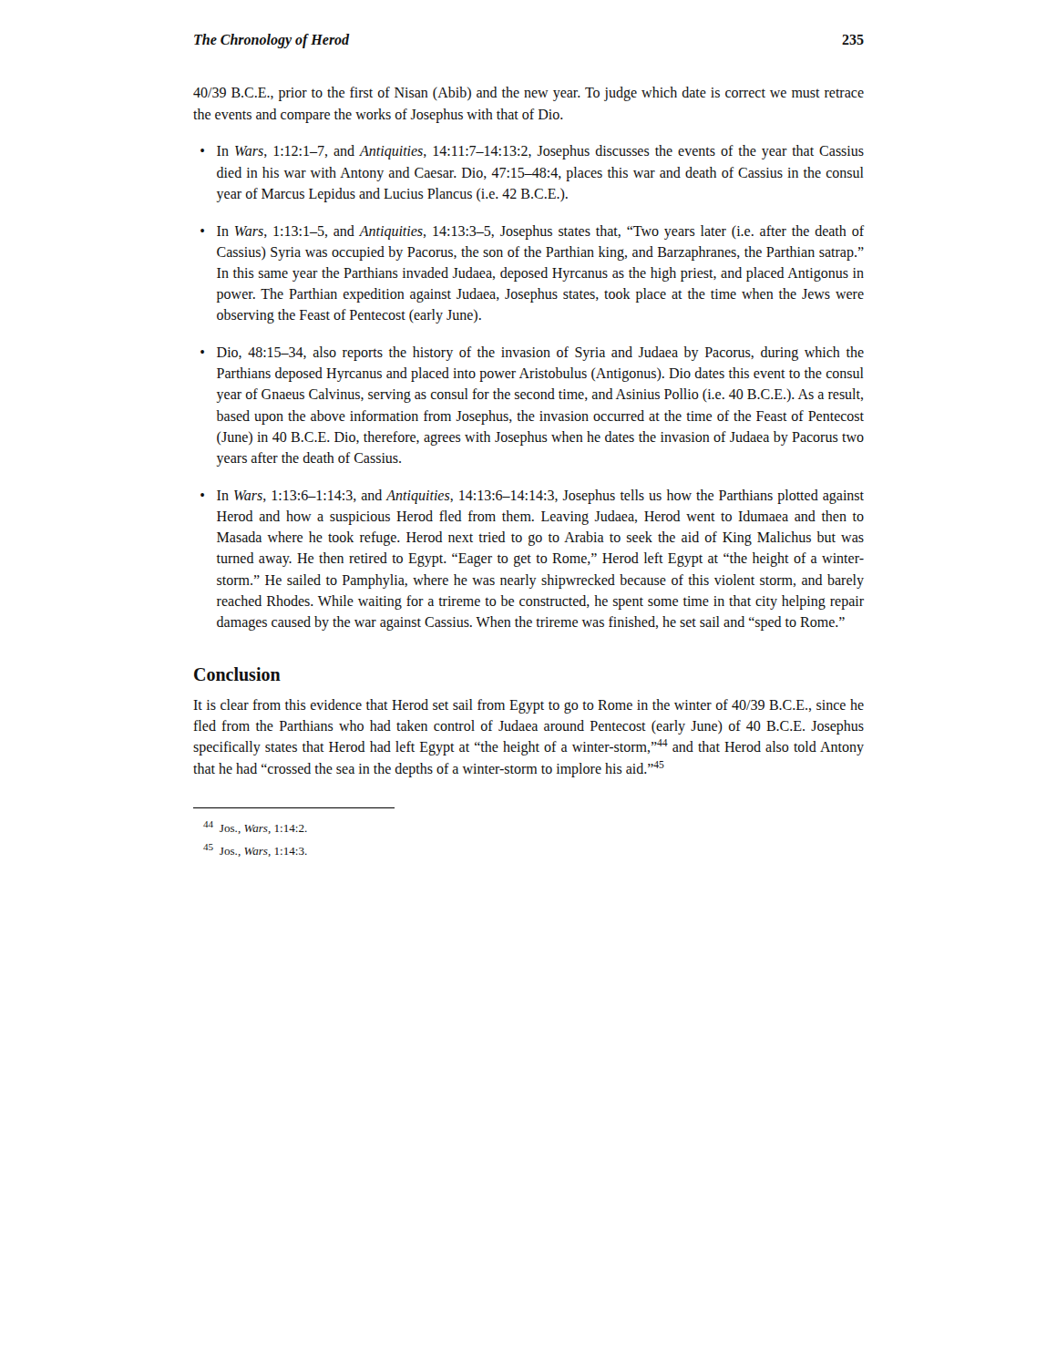The Chronology of Herod 235
40/39 B.C.E., prior to the first of Nisan (Abib) and the new year. To judge which date is correct we must retrace the events and compare the works of Josephus with that of Dio.
In Wars, 1:12:1–7, and Antiquities, 14:11:7–14:13:2, Josephus discusses the events of the year that Cassius died in his war with Antony and Caesar. Dio, 47:15–48:4, places this war and death of Cassius in the consul year of Marcus Lepidus and Lucius Plancus (i.e. 42 B.C.E.).
In Wars, 1:13:1–5, and Antiquities, 14:13:3–5, Josephus states that, “Two years later (i.e. after the death of Cassius) Syria was occupied by Pacorus, the son of the Parthian king, and Barzaphranes, the Parthian satrap.” In this same year the Parthians invaded Judaea, deposed Hyrcanus as the high priest, and placed Antigonus in power. The Parthian expedition against Judaea, Josephus states, took place at the time when the Jews were observing the Feast of Pentecost (early June).
Dio, 48:15–34, also reports the history of the invasion of Syria and Judaea by Pacorus, during which the Parthians deposed Hyrcanus and placed into power Aristobulus (Antigonus). Dio dates this event to the consul year of Gnaeus Calvinus, serving as consul for the second time, and Asinius Pollio (i.e. 40 B.C.E.). As a result, based upon the above information from Josephus, the invasion occurred at the time of the Feast of Pentecost (June) in 40 B.C.E. Dio, therefore, agrees with Josephus when he dates the invasion of Judaea by Pacorus two years after the death of Cassius.
In Wars, 1:13:6–1:14:3, and Antiquities, 14:13:6–14:14:3, Josephus tells us how the Parthians plotted against Herod and how a suspicious Herod fled from them. Leaving Judaea, Herod went to Idumaea and then to Masada where he took refuge. Herod next tried to go to Arabia to seek the aid of King Malichus but was turned away. He then retired to Egypt. “Eager to get to Rome,” Herod left Egypt at “the height of a winter-storm.” He sailed to Pamphylia, where he was nearly shipwrecked because of this violent storm, and barely reached Rhodes. While waiting for a trireme to be constructed, he spent some time in that city helping repair damages caused by the war against Cassius. When the trireme was finished, he set sail and “sped to Rome.”
Conclusion
It is clear from this evidence that Herod set sail from Egypt to go to Rome in the winter of 40/39 B.C.E., since he fled from the Parthians who had taken control of Judaea around Pentecost (early June) of 40 B.C.E. Josephus specifically states that Herod had left Egypt at “the height of a winter-storm,”44 and that Herod also told Antony that he had “crossed the sea in the depths of a winter-storm to implore his aid.”45
44 Jos., Wars, 1:14:2.
45 Jos., Wars, 1:14:3.